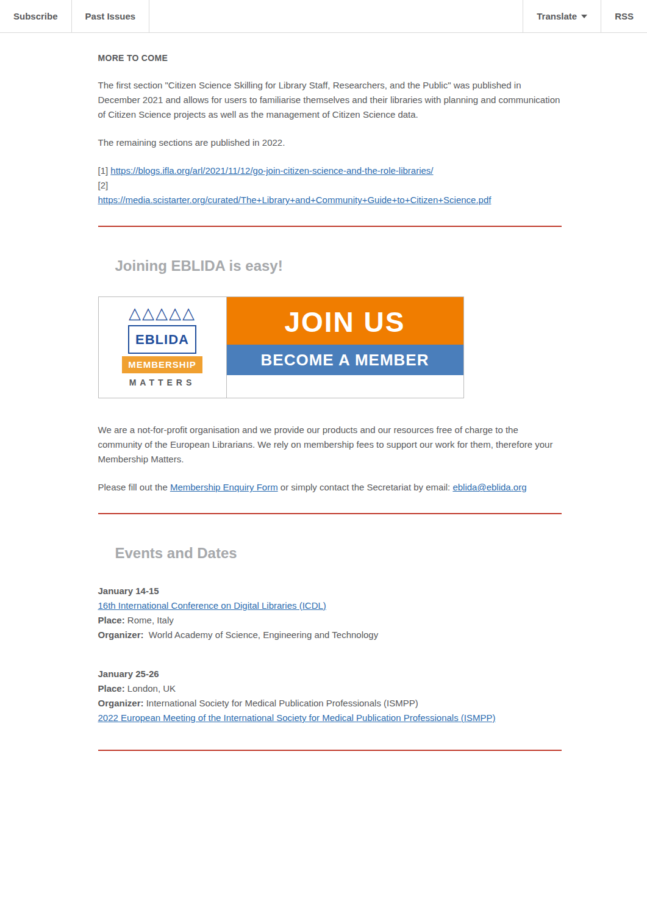Subscribe Past Issues
Translate RSS
MORE TO COME
The first section "Citizen Science Skilling for Library Staff, Researchers, and the Public" was published in December 2021 and allows for users to familiarise themselves and their libraries with planning and communication of Citizen Science projects as well as the management of Citizen Science data.
The remaining sections are published in 2022.
[1] https://blogs.ifla.org/arl/2021/11/12/go-join-citizen-science-and-the-role-libraries/
[2]
https://media.scistarter.org/curated/The+Library+and+Community+Guide+to+Citizen+Science.pdf
Joining EBLIDA is easy!
△△△△△
EBLIDA
MEMBERSHIP
MATTERS
JOIN US
BECOME A MEMBER
We are a not-for-profit organisation and we provide our products and our resources free of charge to the community of the European Librarians. We rely on membership fees to support our work for them, therefore your Membership Matters.
Please fill out the Membership Enquiry Form or simply contact the Secretariat by email: eblida@eblida.org
Events and Dates
January 14-15
16th International Conference on Digital Libraries (ICDL)
Place: Rome, Italy
Organizer: World Academy of Science, Engineering and Technology
January 25-26
Place: London, UK
Organizer: International Society for Medical Publication Professionals (ISMPP)
2022 European Meeting of the International Society for Medical Publication Professionals (ISMPP)